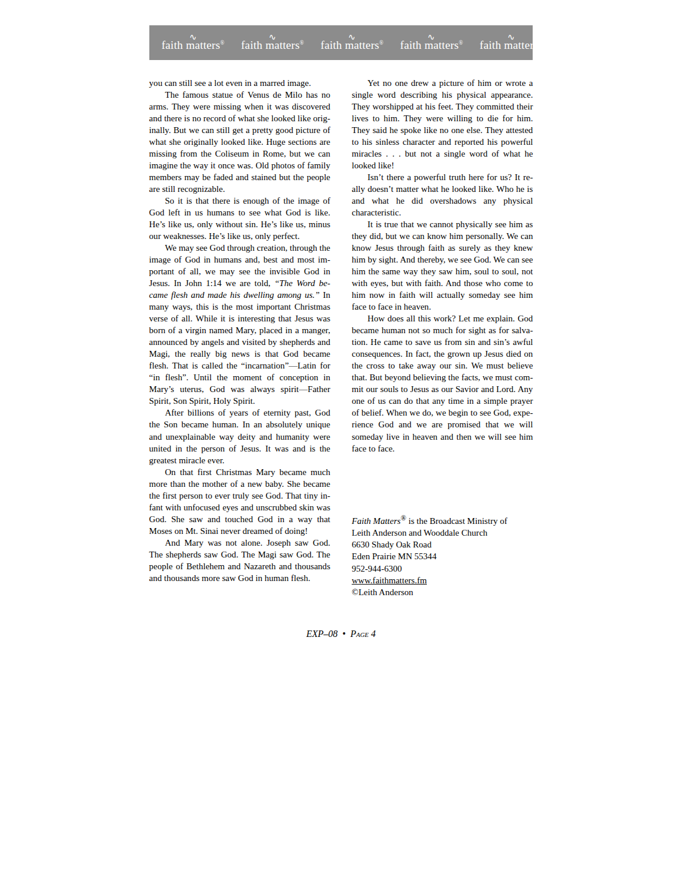∿faith matters® ∿faith matters® ∿faith matters® ∿faith matters® ∿faith matters®
you can still see a lot even in a marred image.
The famous statue of Venus de Milo has no arms. They were missing when it was discovered and there is no record of what she looked like originally. But we can still get a pretty good picture of what she originally looked like. Huge sections are missing from the Coliseum in Rome, but we can imagine the way it once was. Old photos of family members may be faded and stained but the people are still recognizable.
So it is that there is enough of the image of God left in us humans to see what God is like. He’s like us, only without sin. He’s like us, minus our weaknesses. He’s like us, only perfect.
We may see God through creation, through the image of God in humans and, best and most important of all, we may see the invisible God in Jesus. In John 1:14 we are told, “The Word became flesh and made his dwelling among us.” In many ways, this is the most important Christmas verse of all. While it is interesting that Jesus was born of a virgin named Mary, placed in a manger, announced by angels and visited by shepherds and Magi, the really big news is that God became flesh. That is called the “incarnation”—Latin for “in flesh”. Until the moment of conception in Mary’s uterus, God was always spirit—Father Spirit, Son Spirit, Holy Spirit.
After billions of years of eternity past, God the Son became human. In an absolutely unique and unexplainable way deity and humanity were united in the person of Jesus. It was and is the greatest miracle ever.
On that first Christmas Mary became much more than the mother of a new baby. She became the first person to ever truly see God. That tiny infant with unfocused eyes and unscrubbed skin was God. She saw and touched God in a way that Moses on Mt. Sinai never dreamed of doing!
And Mary was not alone. Joseph saw God. The shepherds saw God. The Magi saw God. The people of Bethlehem and Nazareth and thousands and thousands more saw God in human flesh.
Yet no one drew a picture of him or wrote a single word describing his physical appearance. They worshipped at his feet. They committed their lives to him. They were willing to die for him. They said he spoke like no one else. They attested to his sinless character and reported his powerful miracles . . . but not a single word of what he looked like!
Isn’t there a powerful truth here for us? It really doesn’t matter what he looked like. Who he is and what he did overshadows any physical characteristic.
It is true that we cannot physically see him as they did, but we can know him personally. We can know Jesus through faith as surely as they knew him by sight. And thereby, we see God. We can see him the same way they saw him, soul to soul, not with eyes, but with faith. And those who come to him now in faith will actually someday see him face to face in heaven.
How does all this work? Let me explain. God became human not so much for sight as for salvation. He came to save us from sin and sin’s awful consequences. In fact, the grown up Jesus died on the cross to take away our sin. We must believe that. But beyond believing the facts, we must commit our souls to Jesus as our Savior and Lord. Any one of us can do that any time in a simple prayer of belief. When we do, we begin to see God, experience God and we are promised that we will someday live in heaven and then we will see him face to face.
Faith Matters® is the Broadcast Ministry of
Leith Anderson and Wooddale Church
6630 Shady Oak Road
Eden Prairie MN 55344
952-944-6300
www.faithmatters.fm
©Leith Anderson
EXP–08 • Page 4